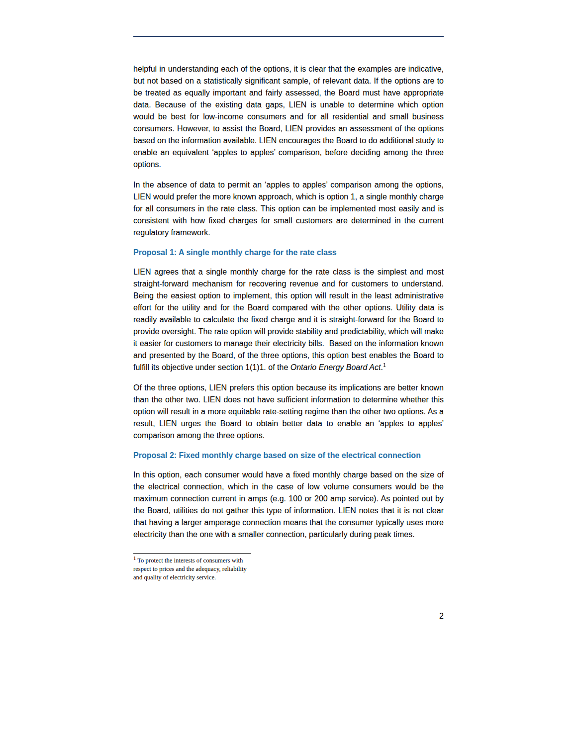helpful in understanding each of the options, it is clear that the examples are indicative, but not based on a statistically significant sample, of relevant data. If the options are to be treated as equally important and fairly assessed, the Board must have appropriate data. Because of the existing data gaps, LIEN is unable to determine which option would be best for low-income consumers and for all residential and small business consumers. However, to assist the Board, LIEN provides an assessment of the options based on the information available. LIEN encourages the Board to do additional study to enable an equivalent ‘apples to apples’ comparison, before deciding among the three options.
In the absence of data to permit an ‘apples to apples’ comparison among the options, LIEN would prefer the more known approach, which is option 1, a single monthly charge for all consumers in the rate class. This option can be implemented most easily and is consistent with how fixed charges for small customers are determined in the current regulatory framework.
Proposal 1: A single monthly charge for the rate class
LIEN agrees that a single monthly charge for the rate class is the simplest and most straight-forward mechanism for recovering revenue and for customers to understand. Being the easiest option to implement, this option will result in the least administrative effort for the utility and for the Board compared with the other options. Utility data is readily available to calculate the fixed charge and it is straight-forward for the Board to provide oversight. The rate option will provide stability and predictability, which will make it easier for customers to manage their electricity bills. Based on the information known and presented by the Board, of the three options, this option best enables the Board to fulfill its objective under section 1(1)1. of the Ontario Energy Board Act.1
Of the three options, LIEN prefers this option because its implications are better known than the other two. LIEN does not have sufficient information to determine whether this option will result in a more equitable rate-setting regime than the other two options. As a result, LIEN urges the Board to obtain better data to enable an ‘apples to apples’ comparison among the three options.
Proposal 2: Fixed monthly charge based on size of the electrical connection
In this option, each consumer would have a fixed monthly charge based on the size of the electrical connection, which in the case of low volume consumers would be the maximum connection current in amps (e.g. 100 or 200 amp service). As pointed out by the Board, utilities do not gather this type of information. LIEN notes that it is not clear that having a larger amperage connection means that the consumer typically uses more electricity than the one with a smaller connection, particularly during peak times.
1 To protect the interests of consumers with respect to prices and the adequacy, reliability and quality of electricity service.
2